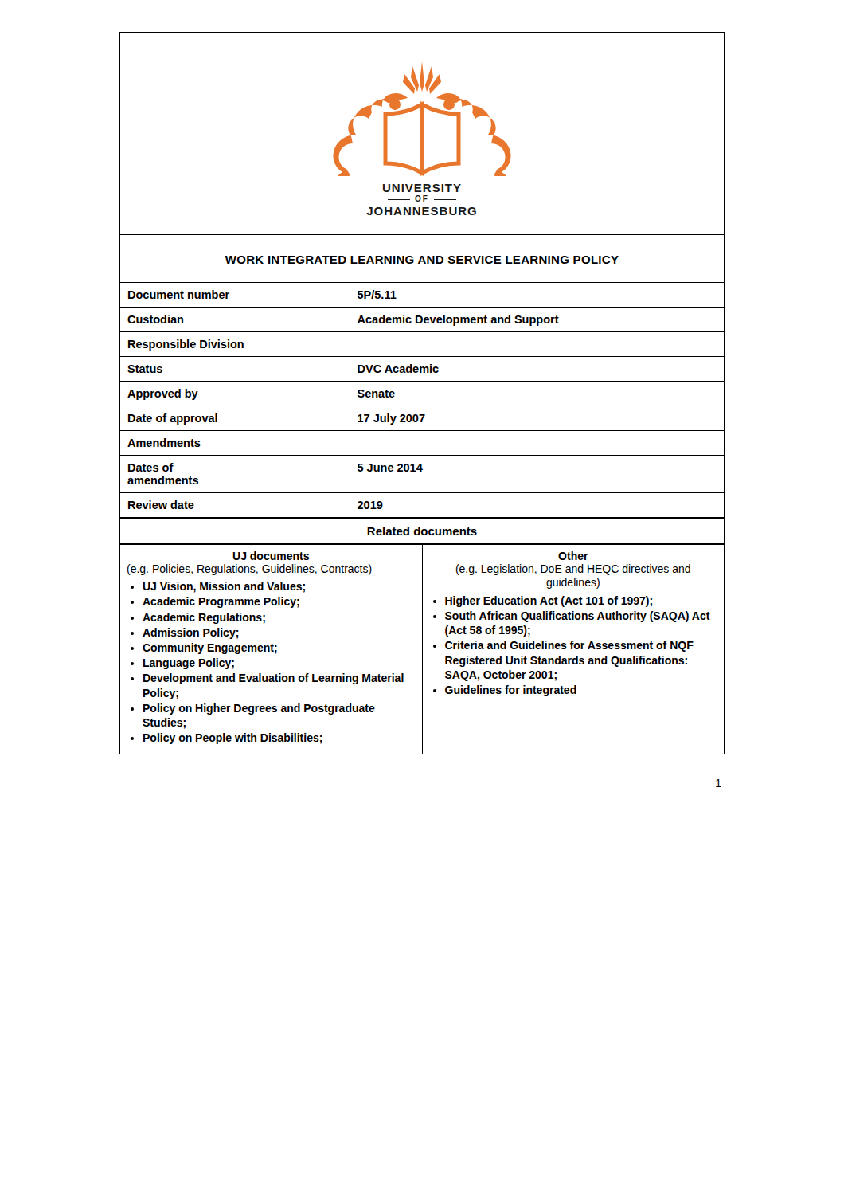UNIVERSITY OF JOHANNESBURG
WORK INTEGRATED LEARNING AND SERVICE LEARNING POLICY
| Document number | 5P/5.11 |
| Custodian | Academic Development and Support |
| Responsible Division | |
| Status | DVC Academic |
| Approved by | Senate |
| Date of approval | 17 July 2007 |
| Amendments | |
| Dates of amendments | 5 June 2014 |
| Review date | 2019 |
Related documents
| UJ documents (e.g. Policies, Regulations, Guidelines, Contracts) UJ Vision, Mission and Values; Academic Programme Policy; Academic Regulations; Admission Policy; Community Engagement; Language Policy; Development and Evaluation of Learning Material Policy; Policy on Higher Degrees and Postgraduate Studies; Policy on People with Disabilities; | Other (e.g. Legislation, DoE and HEQC directives and guidelines) Higher Education Act (Act 101 of 1997); South African Qualifications Authority (SAQA) Act (Act 58 of 1995); Criteria and Guidelines for Assessment of NQF Registered Unit Standards and Qualifications: SAQA, October 2001; Guidelines for integrated |
1